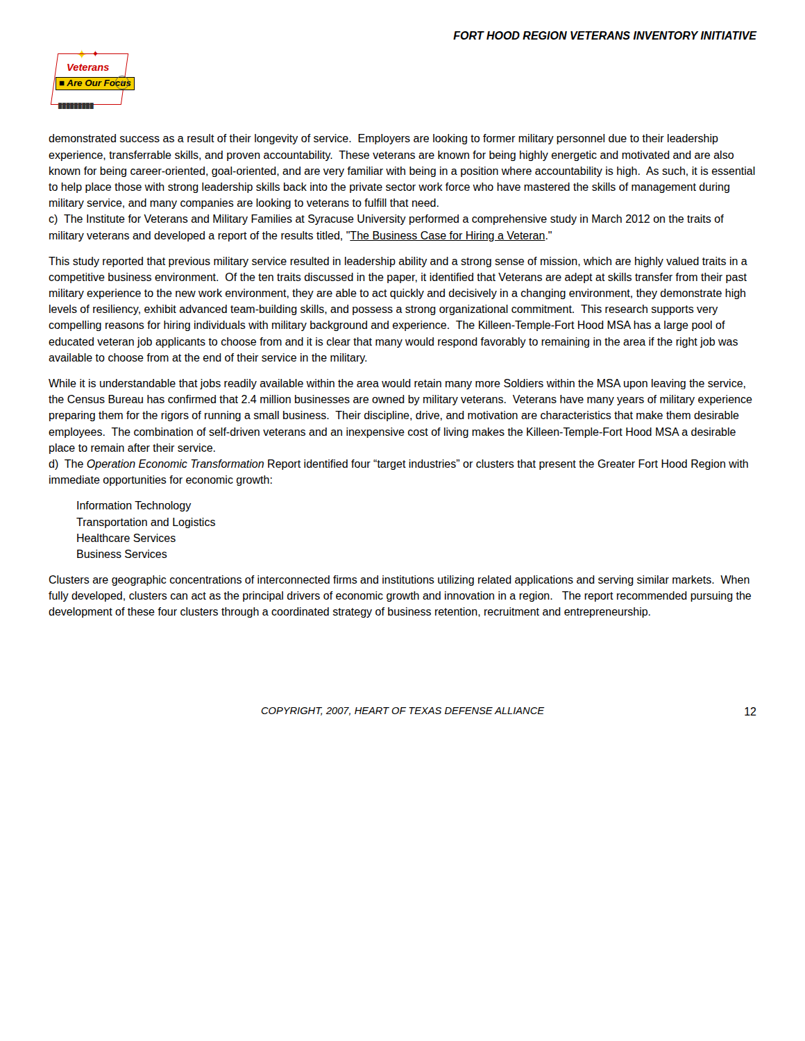FORT HOOD REGION VETERANS INVENTORY INITIATIVE
✦ ✦ Veterans ■ Are Our Focus ★ █████████
demonstrated success as a result of their longevity of service. Employers are looking to former military personnel due to their leadership experience, transferrable skills, and proven accountability. These veterans are known for being highly energetic and motivated and are also known for being career-oriented, goal-oriented, and are very familiar with being in a position where accountability is high. As such, it is essential to help place those with strong leadership skills back into the private sector work force who have mastered the skills of management during military service, and many companies are looking to veterans to fulfill that need.
c) The Institute for Veterans and Military Families at Syracuse University performed a comprehensive study in March 2012 on the traits of military veterans and developed a report of the results titled, "The Business Case for Hiring a Veteran."
This study reported that previous military service resulted in leadership ability and a strong sense of mission, which are highly valued traits in a competitive business environment. Of the ten traits discussed in the paper, it identified that Veterans are adept at skills transfer from their past military experience to the new work environment, they are able to act quickly and decisively in a changing environment, they demonstrate high levels of resiliency, exhibit advanced team-building skills, and possess a strong organizational commitment. This research supports very compelling reasons for hiring individuals with military background and experience. The Killeen-Temple-Fort Hood MSA has a large pool of educated veteran job applicants to choose from and it is clear that many would respond favorably to remaining in the area if the right job was available to choose from at the end of their service in the military.
While it is understandable that jobs readily available within the area would retain many more Soldiers within the MSA upon leaving the service, the Census Bureau has confirmed that 2.4 million businesses are owned by military veterans. Veterans have many years of military experience preparing them for the rigors of running a small business. Their discipline, drive, and motivation are characteristics that make them desirable employees. The combination of self-driven veterans and an inexpensive cost of living makes the Killeen-Temple-Fort Hood MSA a desirable place to remain after their service.
d) The Operation Economic Transformation Report identified four “target industries” or clusters that present the Greater Fort Hood Region with immediate opportunities for economic growth:
Information Technology
Transportation and Logistics
Healthcare Services
Business Services
Clusters are geographic concentrations of interconnected firms and institutions utilizing related applications and serving similar markets. When fully developed, clusters can act as the principal drivers of economic growth and innovation in a region. The report recommended pursuing the development of these four clusters through a coordinated strategy of business retention, recruitment and entrepreneurship.
COPYRIGHT, 2007, HEART OF TEXAS DEFENSE ALLIANCE 12